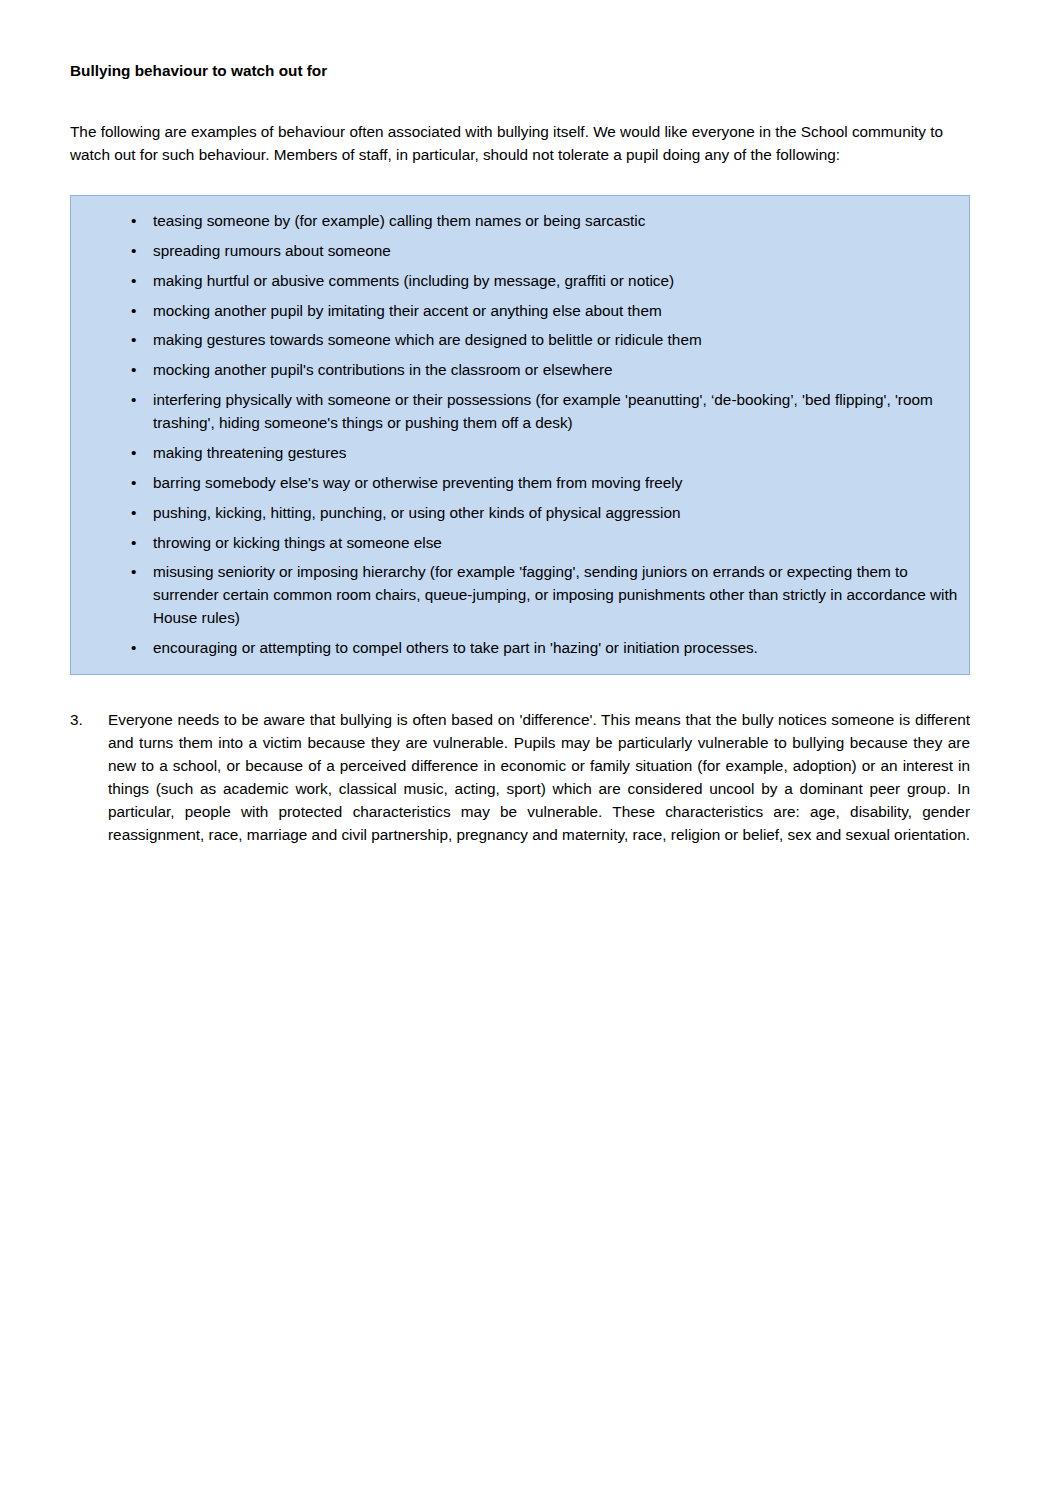Bullying behaviour to watch out for
The following are examples of behaviour often associated with bullying itself. We would like everyone in the School community to watch out for such behaviour. Members of staff, in particular, should not tolerate a pupil doing any of the following:
teasing someone by (for example) calling them names or being sarcastic
spreading rumours about someone
making hurtful or abusive comments (including by message, graffiti or notice)
mocking another pupil by imitating their accent or anything else about them
making gestures towards someone which are designed to belittle or ridicule them
mocking another pupil's contributions in the classroom or elsewhere
interfering physically with someone or their possessions (for example 'peanutting', ‘de-booking’, 'bed flipping', 'room trashing', hiding someone's things or pushing them off a desk)
making threatening gestures
barring somebody else's way or otherwise preventing them from moving freely
pushing, kicking, hitting, punching, or using other kinds of physical aggression
throwing or kicking things at someone else
misusing seniority or imposing hierarchy (for example 'fagging', sending juniors on errands or expecting them to surrender certain common room chairs, queue-jumping, or imposing punishments other than strictly in accordance with House rules)
encouraging or attempting to compel others to take part in 'hazing' or initiation processes.
Everyone needs to be aware that bullying is often based on 'difference'. This means that the bully notices someone is different and turns them into a victim because they are vulnerable. Pupils may be particularly vulnerable to bullying because they are new to a school, or because of a perceived difference in economic or family situation (for example, adoption) or an interest in things (such as academic work, classical music, acting, sport) which are considered uncool by a dominant peer group. In particular, people with protected characteristics may be vulnerable. These characteristics are: age, disability, gender reassignment, race, marriage and civil partnership, pregnancy and maternity, race, religion or belief, sex and sexual orientation.